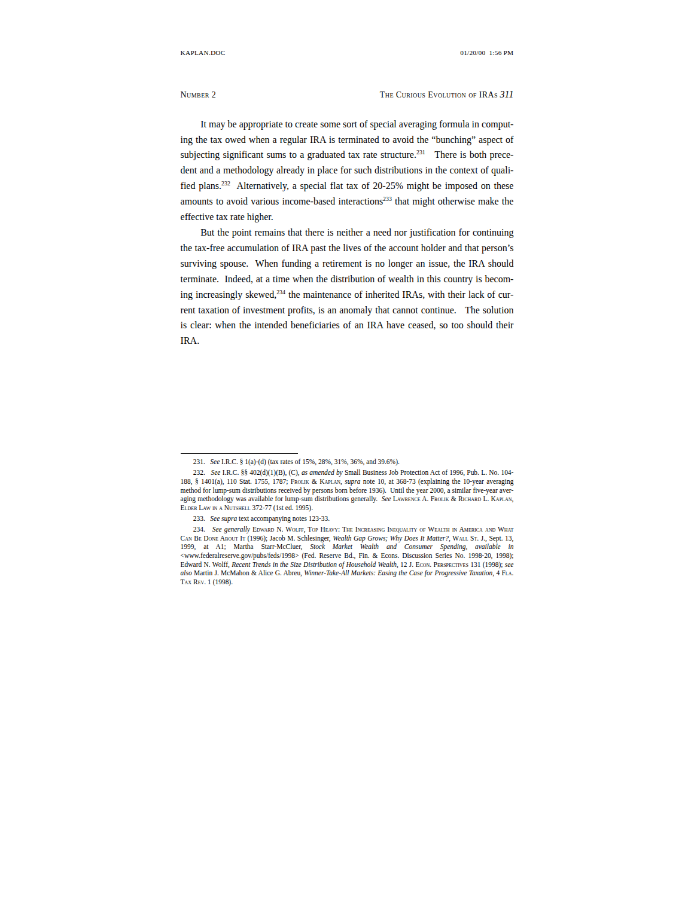Kaplan.doc 01/20/00 1:56 PM
Number 2 The Curious Evolution of IRAs 311
It may be appropriate to create some sort of special averaging formula in computing the tax owed when a regular IRA is terminated to avoid the “bunching” aspect of subjecting significant sums to a graduated tax rate structure.231 There is both precedent and a methodology already in place for such distributions in the context of qualified plans.232 Alternatively, a special flat tax of 20-25% might be imposed on these amounts to avoid various income-based interactions233 that might otherwise make the effective tax rate higher.
But the point remains that there is neither a need nor justification for continuing the tax-free accumulation of IRA past the lives of the account holder and that person’s surviving spouse. When funding a retirement is no longer an issue, the IRA should terminate. Indeed, at a time when the distribution of wealth in this country is becoming increasingly skewed,234 the maintenance of inherited IRAs, with their lack of current taxation of investment profits, is an anomaly that cannot continue. The solution is clear: when the intended beneficiaries of an IRA have ceased, so too should their IRA.
231. See I.R.C. § 1(a)-(d) (tax rates of 15%, 28%, 31%, 36%, and 39.6%).
232. See I.R.C. §§ 402(d)(1)(B), (C), as amended by Small Business Job Protection Act of 1996, Pub. L. No. 104-188, § 1401(a), 110 Stat. 1755, 1787; Frolik & Kaplan, supra note 10, at 368-73 (explaining the 10-year averaging method for lump-sum distributions received by persons born before 1936). Until the year 2000, a similar five-year averaging methodology was available for lump-sum distributions generally. See Lawrence A. Frolik & Richard L. Kaplan, Elder Law in a Nutshell 372-77 (1st ed. 1995).
233. See supra text accompanying notes 123-33.
234. See generally Edward N. Wolff, Top Heavy: The Increasing Inequality of Wealth in America and What Can Be Done About It (1996); Jacob M. Schlesinger, Wealth Gap Grows; Why Does It Matter?, Wall St. J., Sept. 13, 1999, at A1; Martha Starr-McCluer, Stock Market Wealth and Consumer Spending, available in <www.federalreserve.gov/pubs/feds/1998> (Fed. Reserve Bd., Fin. & Econs. Discussion Series No. 1998-20, 1998); Edward N. Wolff, Recent Trends in the Size Distribution of Household Wealth, 12 J. Econ. Perspectives 131 (1998); see also Martin J. McMahon & Alice G. Abreu, Winner-Take-All Markets: Easing the Case for Progressive Taxation, 4 Fla. Tax Rev. 1 (1998).